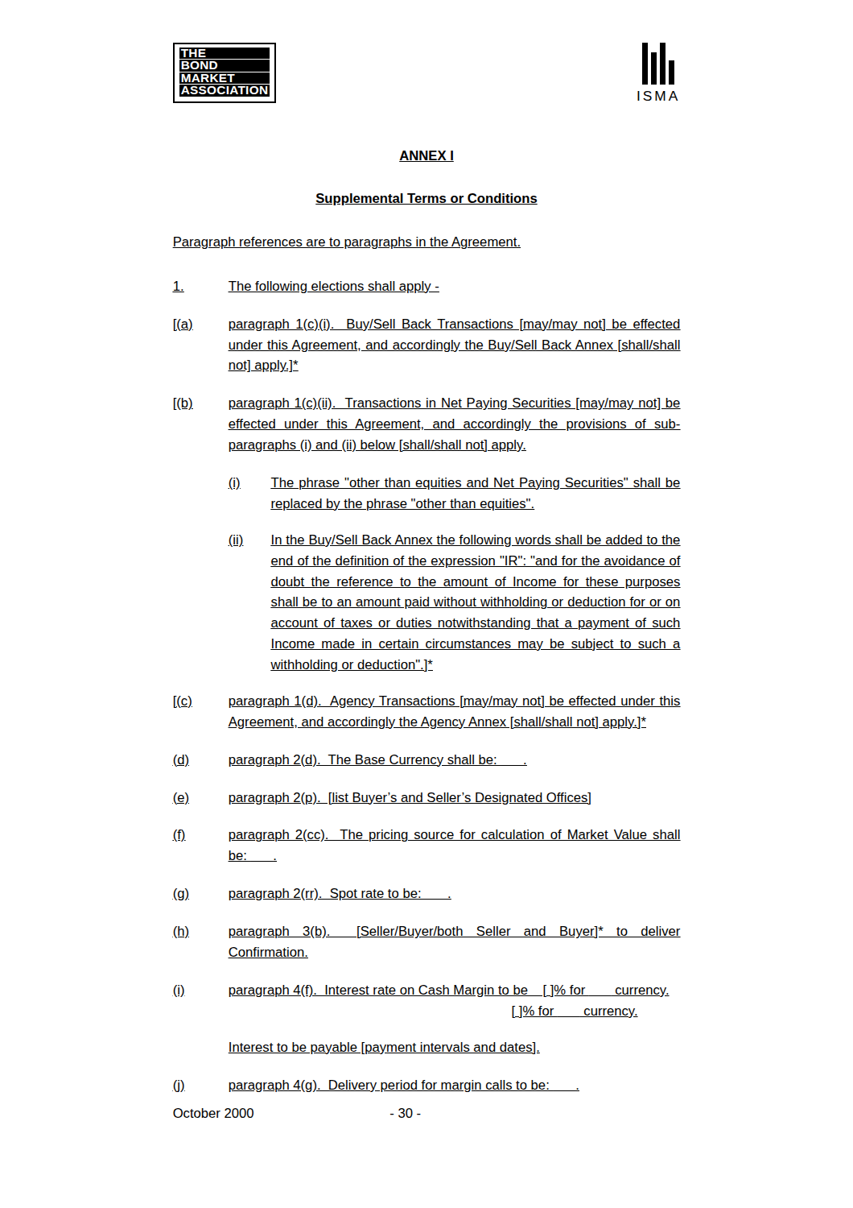THE BOND MARKET ASSOCIATION
ISMA
ANNEX I
Supplemental Terms or Conditions
Paragraph references are to paragraphs in the Agreement.
1.
The following elections shall apply -
[(a)
paragraph 1(c)(i). Buy/Sell Back Transactions [may/may not] be effected under this Agreement, and accordingly the Buy/Sell Back Annex [shall/shall not] apply.]*
[(b)
paragraph 1(c)(ii). Transactions in Net Paying Securities [may/may not] be effected under this Agreement, and accordingly the provisions of sub-paragraphs (i) and (ii) below [shall/shall not] apply.
(i)
The phrase "other than equities and Net Paying Securities" shall be replaced by the phrase "other than equities".
(ii)
In the Buy/Sell Back Annex the following words shall be added to the end of the definition of the expression "IR": "and for the avoidance of doubt the reference to the amount of Income for these purposes shall be to an amount paid without withholding or deduction for or on account of taxes or duties notwithstanding that a payment of such Income made in certain circumstances may be subject to such a withholding or deduction".]*
[(c)
paragraph 1(d). Agency Transactions [may/may not] be effected under this Agreement, and accordingly the Agency Annex [shall/shall not] apply.]*
(d)
paragraph 2(d). The Base Currency shall be: .
(e)
paragraph 2(p). [list Buyer’s and Seller’s Designated Offices]
(f)
paragraph 2(cc). The pricing source for calculation of Market Value shall be: .
(g)
paragraph 2(rr). Spot rate to be: .
(h)
paragraph 3(b). [Seller/Buyer/both Seller and Buyer]* to deliver Confirmation.
(i)
paragraph 4(f). Interest rate on Cash Margin to be [ ]% for currency.
[ ]% for currency.
Interest to be payable [payment intervals and dates].
(j)
paragraph 4(g). Delivery period for margin calls to be: .
October 2000
- 30 -